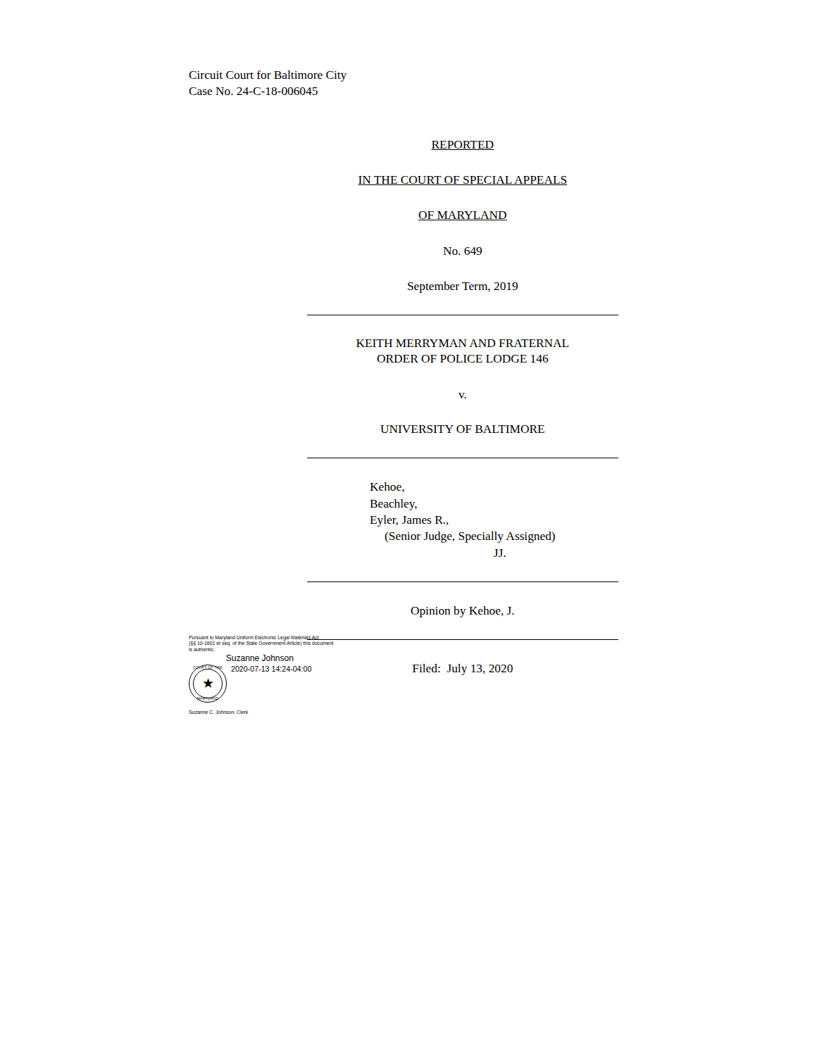Circuit Court for Baltimore City
Case No. 24-C-18-006045
REPORTED
IN THE COURT OF SPECIAL APPEALS
OF MARYLAND
No. 649
September Term, 2019
KEITH MERRYMAN AND FRATERNAL
ORDER OF POLICE LODGE 146
v.
UNIVERSITY OF BALTIMORE
Kehoe,
Beachley,
Eyler, James R.,
(Senior Judge, Specially Assigned)
JJ.
Opinion by Kehoe, J.
Filed: July 13, 2020
Pursuant to Maryland Uniform Electronic Legal Materials Act
(§§ 10-1601 et seq. of the State Government Article) this document
is authentic.
Suzanne Johnson
COURT OF THE
★
MARYLAND
2020-07-13 14:24-04:00
Suzanne C. Johnson, Clerk